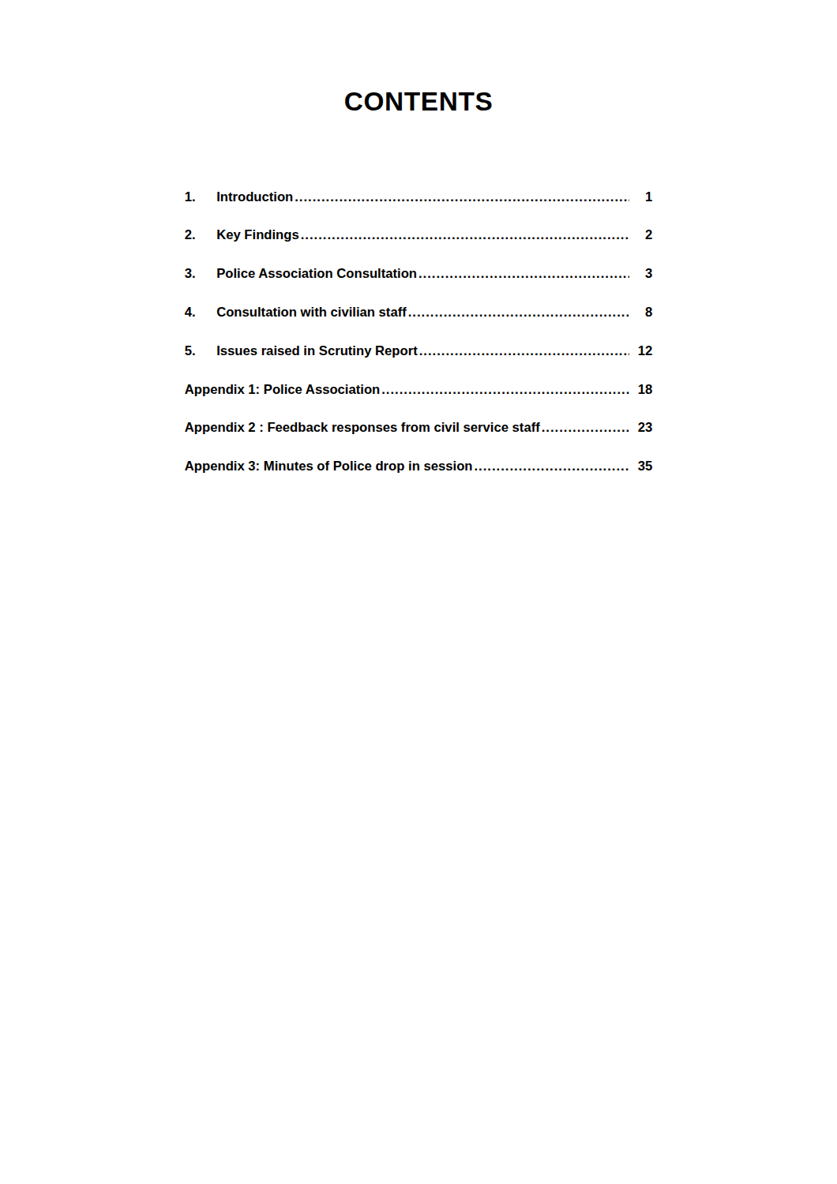CONTENTS
1. Introduction .................................................................................................. 1
2. Key Findings .................................................................................................. 2
3. Police Association Consultation ........................................................................ 3
4. Consultation with civilian staff .......................................................................... 8
5. Issues raised in Scrutiny Report ...................................................................... 12
Appendix 1: Police Association ............................................................................. 18
Appendix 2 : Feedback responses from civil service staff .................................. 23
Appendix 3: Minutes of Police drop in session .................................................... 35